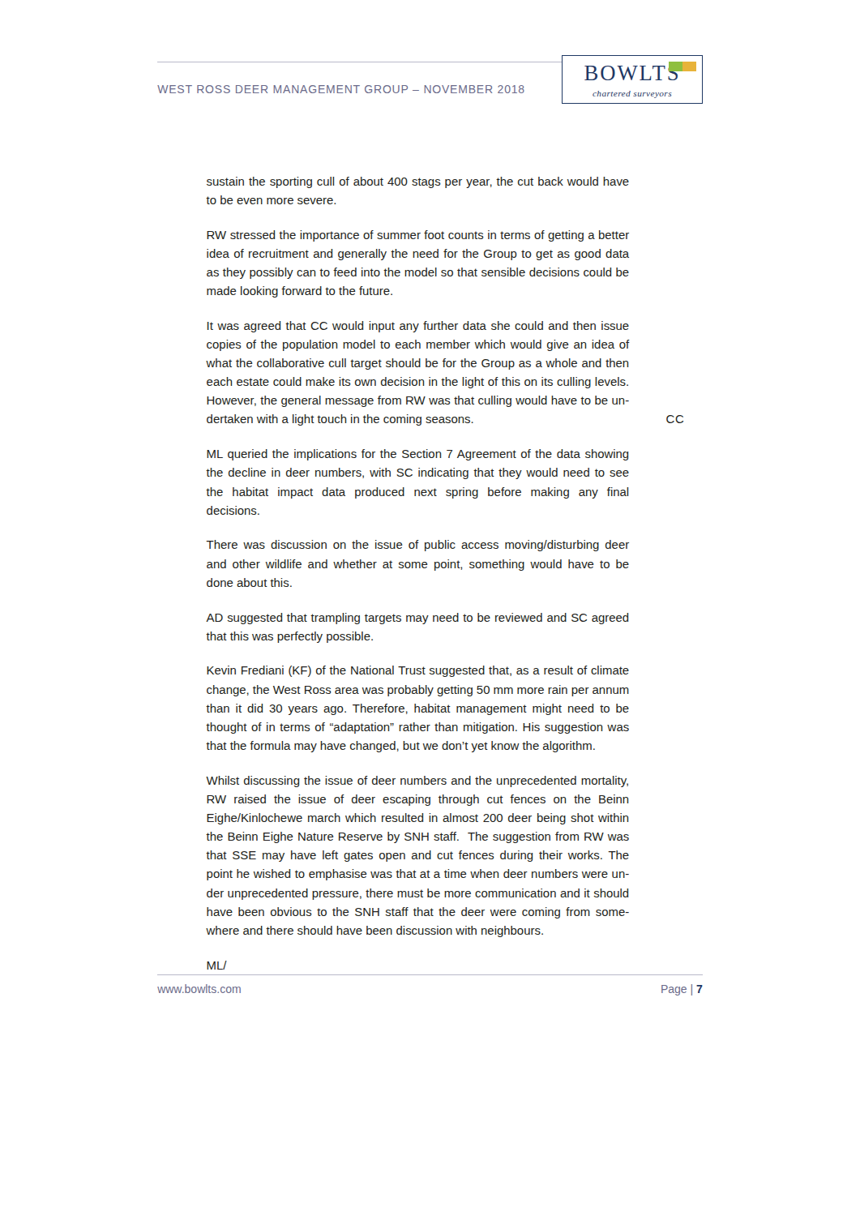West Ross Deer Management Group – November 2018
BOWLTS
chartered surveyors
sustain the sporting cull of about 400 stags per year, the cut back would have to be even more severe.
RW stressed the importance of summer foot counts in terms of getting a better idea of recruitment and generally the need for the Group to get as good data as they possibly can to feed into the model so that sensible decisions could be made looking forward to the future.
It was agreed that CC would input any further data she could and then issue copies of the population model to each member which would give an idea of what the collaborative cull target should be for the Group as a whole and then each estate could make its own decision in the light of this on its culling levels. However, the general message from RW was that culling would have to be undertaken with a light touch in the coming seasons.CC
ML queried the implications for the Section 7 Agreement of the data showing the decline in deer numbers, with SC indicating that they would need to see the habitat impact data produced next spring before making any final decisions.
There was discussion on the issue of public access moving/disturbing deer and other wildlife and whether at some point, something would have to be done about this.
AD suggested that trampling targets may need to be reviewed and SC agreed that this was perfectly possible.
Kevin Frediani (KF) of the National Trust suggested that, as a result of climate change, the West Ross area was probably getting 50 mm more rain per annum than it did 30 years ago. Therefore, habitat management might need to be thought of in terms of “adaptation” rather than mitigation. His suggestion was that the formula may have changed, but we don’t yet know the algorithm.
Whilst discussing the issue of deer numbers and the unprecedented mortality, RW raised the issue of deer escaping through cut fences on the Beinn Eighe/Kinlochewe march which resulted in almost 200 deer being shot within the Beinn Eighe Nature Reserve by SNH staff. The suggestion from RW was that SSE may have left gates open and cut fences during their works. The point he wished to emphasise was that at a time when deer numbers were under unprecedented pressure, there must be more communication and it should have been obvious to the SNH staff that the deer were coming from somewhere and there should have been discussion with neighbours.
ML/
www.bowlts.com Page | 7